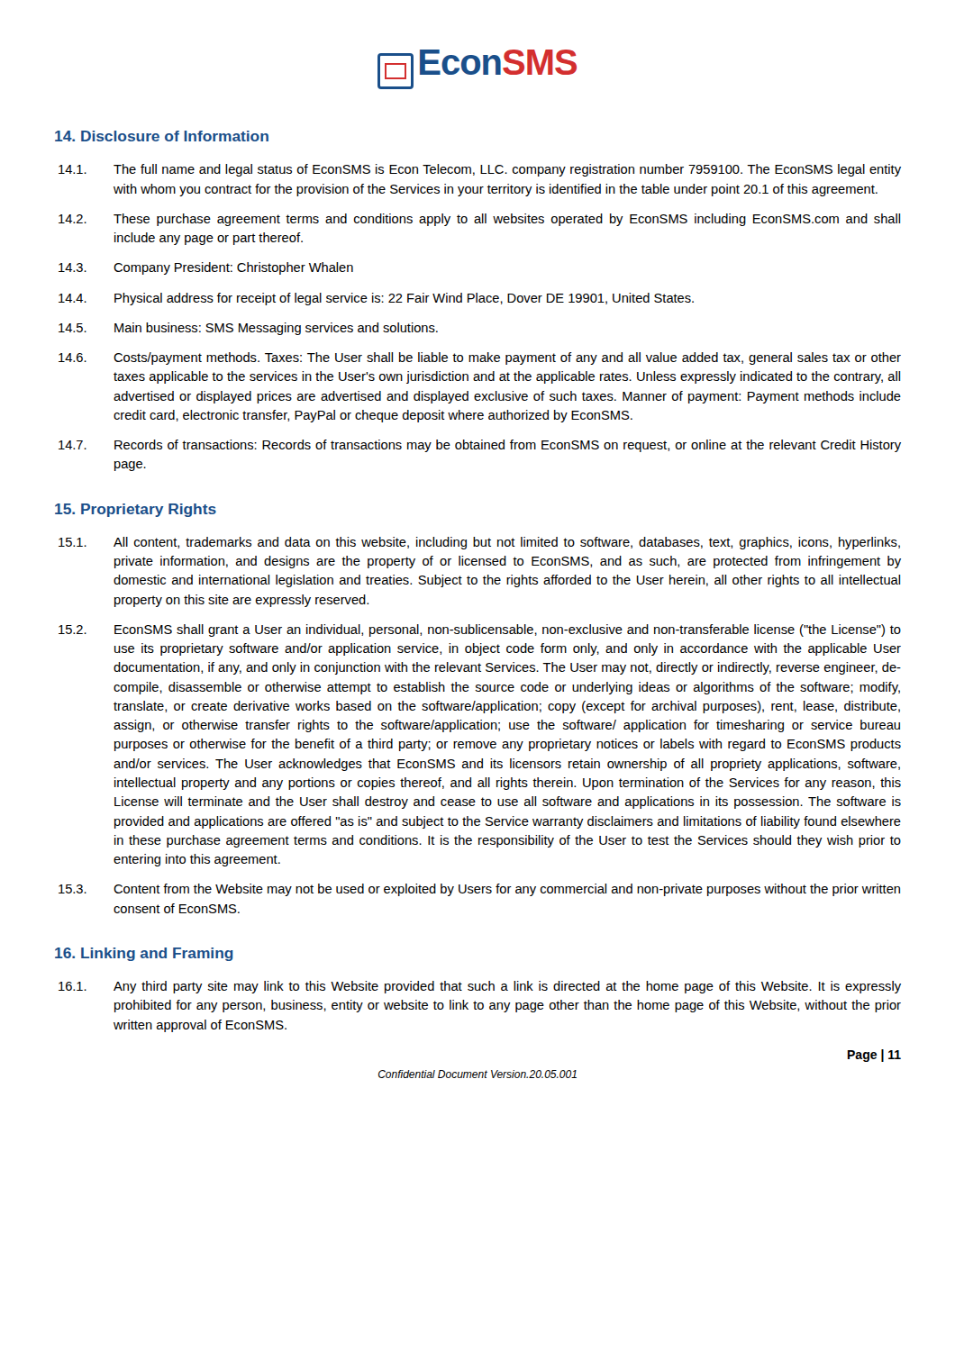Econ SMS
14. Disclosure of Information
14.1.
The full name and legal status of EconSMS is Econ Telecom, LLC. company registration number 7959100. The EconSMS legal entity with whom you contract for the provision of the Services in your territory is identified in the table under point 20.1 of this agreement.
14.2.
These purchase agreement terms and conditions apply to all websites operated by EconSMS including EconSMS.com and shall include any page or part thereof.
14.3.
Company President: Christopher Whalen
14.4.
Physical address for receipt of legal service is: 22 Fair Wind Place, Dover DE 19901, United States.
14.5.
Main business: SMS Messaging services and solutions.
14.6.
Costs/payment methods. Taxes: The User shall be liable to make payment of any and all value added tax, general sales tax or other taxes applicable to the services in the User's own jurisdiction and at the applicable rates. Unless expressly indicated to the contrary, all advertised or displayed prices are advertised and displayed exclusive of such taxes. Manner of payment: Payment methods include credit card, electronic transfer, PayPal or cheque deposit where authorized by EconSMS.
14.7.
Records of transactions: Records of transactions may be obtained from EconSMS on request, or online at the relevant Credit History page.
15. Proprietary Rights
15.1.
All content, trademarks and data on this website, including but not limited to software, databases, text, graphics, icons, hyperlinks, private information, and designs are the property of or licensed to EconSMS, and as such, are protected from infringement by domestic and international legislation and treaties. Subject to the rights afforded to the User herein, all other rights to all intellectual property on this site are expressly reserved.
15.2.
EconSMS shall grant a User an individual, personal, non-sublicensable, non-exclusive and non-transferable license ("the License") to use its proprietary software and/or application service, in object code form only, and only in accordance with the applicable User documentation, if any, and only in conjunction with the relevant Services. The User may not, directly or indirectly, reverse engineer, de-compile, disassemble or otherwise attempt to establish the source code or underlying ideas or algorithms of the software; modify, translate, or create derivative works based on the software/application; copy (except for archival purposes), rent, lease, distribute, assign, or otherwise transfer rights to the software/application; use the software/ application for timesharing or service bureau purposes or otherwise for the benefit of a third party; or remove any proprietary notices or labels with regard to EconSMS products and/or services. The User acknowledges that EconSMS and its licensors retain ownership of all propriety applications, software, intellectual property and any portions or copies thereof, and all rights therein. Upon termination of the Services for any reason, this License will terminate and the User shall destroy and cease to use all software and applications in its possession. The software is provided and applications are offered "as is" and subject to the Service warranty disclaimers and limitations of liability found elsewhere in these purchase agreement terms and conditions. It is the responsibility of the User to test the Services should they wish prior to entering into this agreement.
15.3.
Content from the Website may not be used or exploited by Users for any commercial and non-private purposes without the prior written consent of EconSMS.
16. Linking and Framing
16.1.
Any third party site may link to this Website provided that such a link is directed at the home page of this Website. It is expressly prohibited for any person, business, entity or website to link to any page other than the home page of this Website, without the prior written approval of EconSMS.
Page | 11
Confidential Document Version.20.05.001